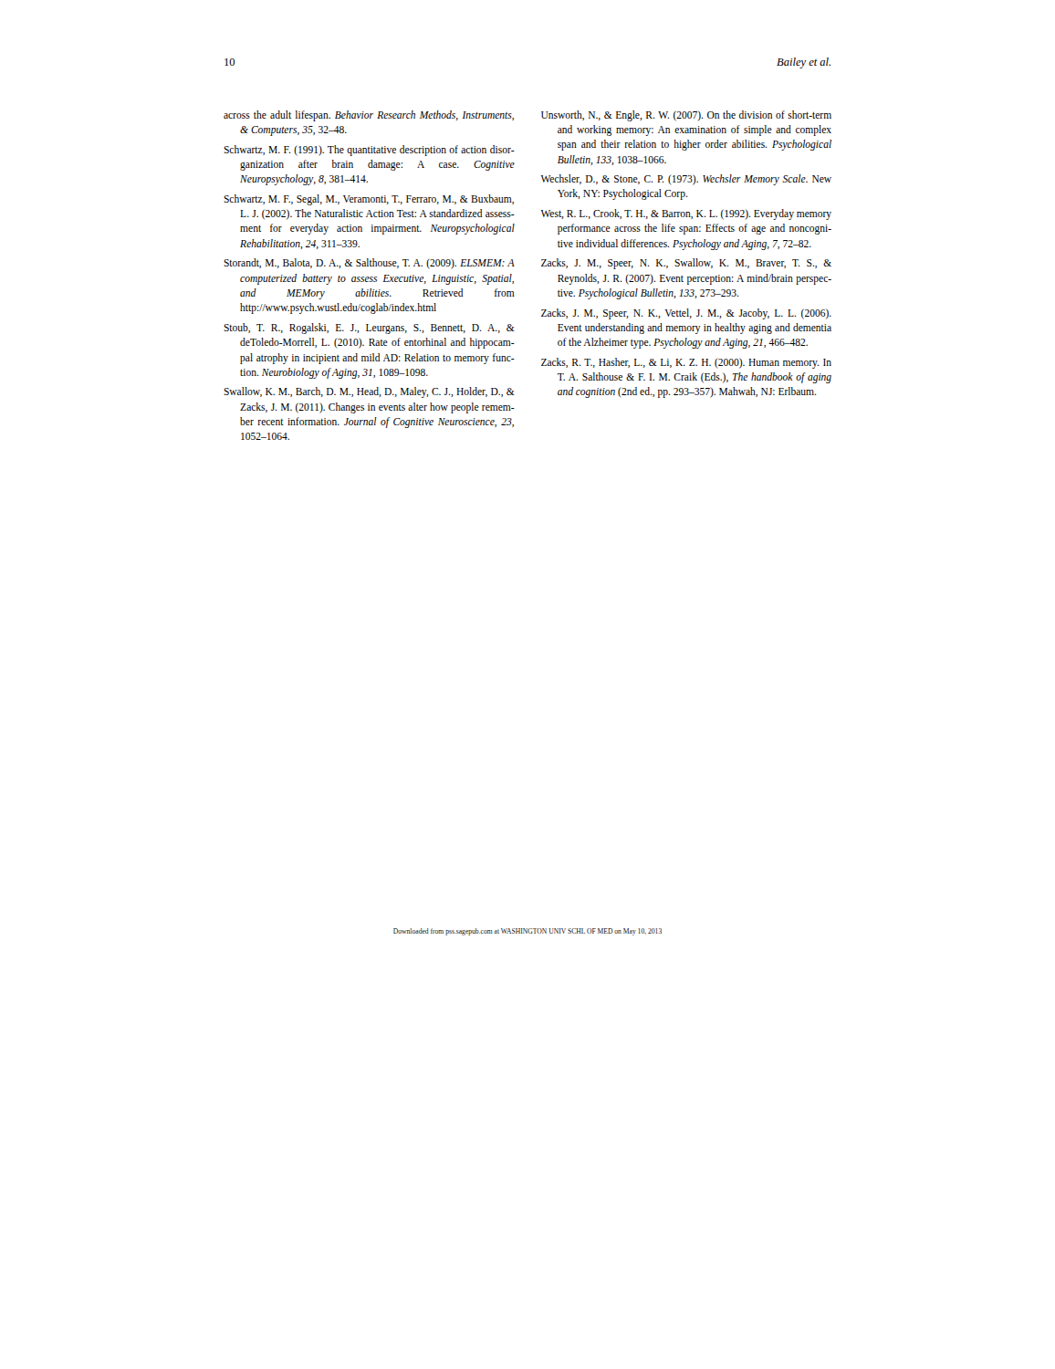10 Bailey et al.
across the adult lifespan. Behavior Research Methods, Instruments, & Computers, 35, 32–48.
Schwartz, M. F. (1991). The quantitative description of action disorganization after brain damage: A case. Cognitive Neuropsychology, 8, 381–414.
Schwartz, M. F., Segal, M., Veramonti, T., Ferraro, M., & Buxbaum, L. J. (2002). The Naturalistic Action Test: A standardized assessment for everyday action impairment. Neuropsychological Rehabilitation, 24, 311–339.
Storandt, M., Balota, D. A., & Salthouse, T. A. (2009). ELSMEM: A computerized battery to assess Executive, Linguistic, Spatial, and MEMory abilities. Retrieved from http://www.psych.wustl.edu/coglab/index.html
Stoub, T. R., Rogalski, E. J., Leurgans, S., Bennett, D. A., & deToledo-Morrell, L. (2010). Rate of entorhinal and hippocampal atrophy in incipient and mild AD: Relation to memory function. Neurobiology of Aging, 31, 1089–1098.
Swallow, K. M., Barch, D. M., Head, D., Maley, C. J., Holder, D., & Zacks, J. M. (2011). Changes in events alter how people remember recent information. Journal of Cognitive Neuroscience, 23, 1052–1064.
Unsworth, N., & Engle, R. W. (2007). On the division of short-term and working memory: An examination of simple and complex span and their relation to higher order abilities. Psychological Bulletin, 133, 1038–1066.
Wechsler, D., & Stone, C. P. (1973). Wechsler Memory Scale. New York, NY: Psychological Corp.
West, R. L., Crook, T. H., & Barron, K. L. (1992). Everyday memory performance across the life span: Effects of age and noncognitive individual differences. Psychology and Aging, 7, 72–82.
Zacks, J. M., Speer, N. K., Swallow, K. M., Braver, T. S., & Reynolds, J. R. (2007). Event perception: A mind/brain perspective. Psychological Bulletin, 133, 273–293.
Zacks, J. M., Speer, N. K., Vettel, J. M., & Jacoby, L. L. (2006). Event understanding and memory in healthy aging and dementia of the Alzheimer type. Psychology and Aging, 21, 466–482.
Zacks, R. T., Hasher, L., & Li, K. Z. H. (2000). Human memory. In T. A. Salthouse & F. I. M. Craik (Eds.), The handbook of aging and cognition (2nd ed., pp. 293–357). Mahwah, NJ: Erlbaum.
Downloaded from pss.sagepub.com at WASHINGTON UNIV SCHL OF MED on May 10, 2013